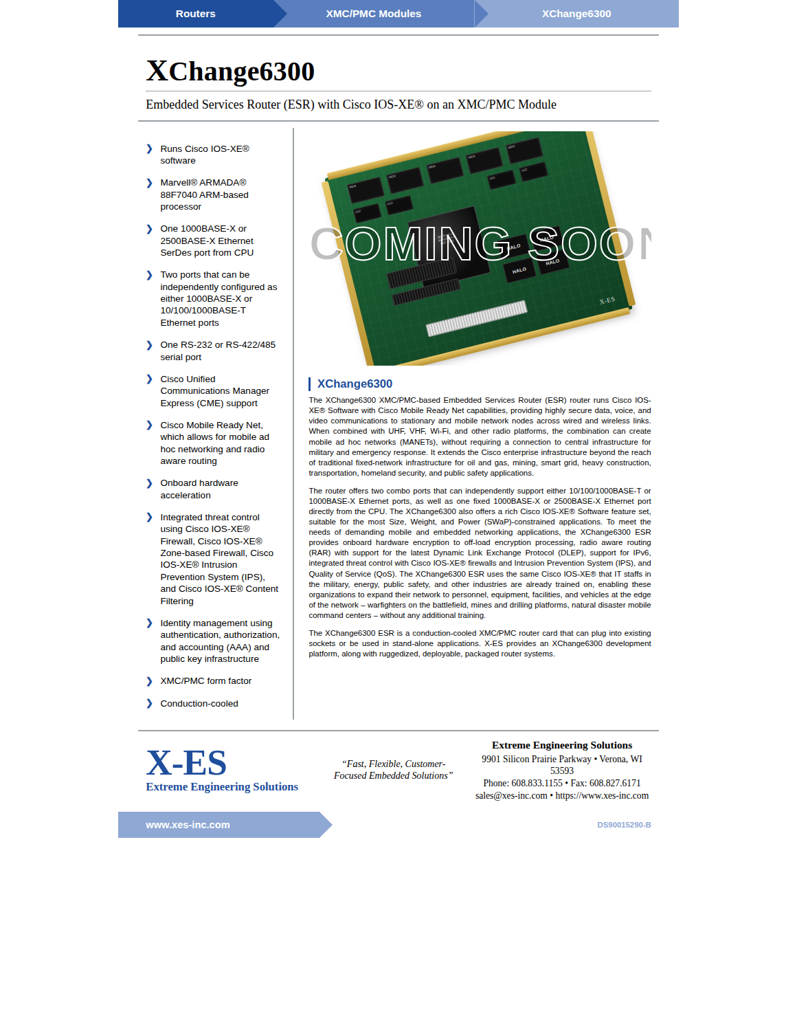Routers
XMC/PMC Modules
XChange6300
XChange6300
Embedded Services Router (ESR) with Cisco IOS-XE® on an XMC/PMC Module
Runs Cisco IOS-XE® software
Marvell® ARMADA® 88F7040 ARM-based processor
One 1000BASE-X or 2500BASE-X Ethernet SerDes port from CPU
Two ports that can be independently configured as either 1000BASE-X or 10/100/1000BASE-T Ethernet ports
One RS-232 or RS-422/485 serial port
Cisco Unified Communications Manager Express (CME) support
Cisco Mobile Ready Net, which allows for mobile ad hoc networking and radio aware routing
Onboard hardware acceleration
Integrated threat control using Cisco IOS-XE® Firewall, Cisco IOS-XE® Zone-based Firewall, Cisco IOS-XE® Intrusion Prevention System (IPS), and Cisco IOS-XE® Content Filtering
Identity management using authentication, authorization, and accounting (AAA) and public key infrastructure
XMC/PMC form factor
Conduction-cooled
MEM
MEM
MEM
MEM
MEM
U12
U13
U21
U22
MARVELL
ARMADA®
88F7040
HALO
HALO
HALO
HALO
X-ES
COMING SOON
XChange6300
The XChange6300 XMC/PMC-based Embedded Services Router (ESR) router runs Cisco IOS-XE® Software with Cisco Mobile Ready Net capabilities, providing highly secure data, voice, and video communications to stationary and mobile network nodes across wired and wireless links. When combined with UHF, VHF, Wi-Fi, and other radio platforms, the combination can create mobile ad hoc networks (MANETs), without requiring a connection to central infrastructure for military and emergency response. It extends the Cisco enterprise infrastructure beyond the reach of traditional fixed-network infrastructure for oil and gas, mining, smart grid, heavy construction, transportation, homeland security, and public safety applications.
The router offers two combo ports that can independently support either 10/100/1000BASE-T or 1000BASE-X Ethernet ports, as well as one fixed 1000BASE-X or 2500BASE-X Ethernet port directly from the CPU. The XChange6300 also offers a rich Cisco IOS-XE® Software feature set, suitable for the most Size, Weight, and Power (SWaP)-constrained applications. To meet the needs of demanding mobile and embedded networking applications, the XChange6300 ESR provides onboard hardware encryption to off-load encryption processing, radio aware routing (RAR) with support for the latest Dynamic Link Exchange Protocol (DLEP), support for IPv6, integrated threat control with Cisco IOS-XE® firewalls and Intrusion Prevention System (IPS), and Quality of Service (QoS). The XChange6300 ESR uses the same Cisco IOS-XE® that IT staffs in the military, energy, public safety, and other industries are already trained on, enabling these organizations to expand their network to personnel, equipment, facilities, and vehicles at the edge of the network – warfighters on the battlefield, mines and drilling platforms, natural disaster mobile command centers – without any additional training.
The XChange6300 ESR is a conduction-cooled XMC/PMC router card that can plug into existing sockets or be used in stand-alone applications. X-ES provides an XChange6300 development platform, along with ruggedized, deployable, packaged router systems.
X-ES
Extreme Engineering Solutions
“Fast, Flexible, Customer-Focused Embedded Solutions”
Extreme Engineering Solutions 9901 Silicon Prairie Parkway • Verona, WI 53593
Phone: 608.833.1155 • Fax: 608.827.6171
sales@xes-inc.com • https://www.xes-inc.com
www.xes-inc.com
DS90015290-B